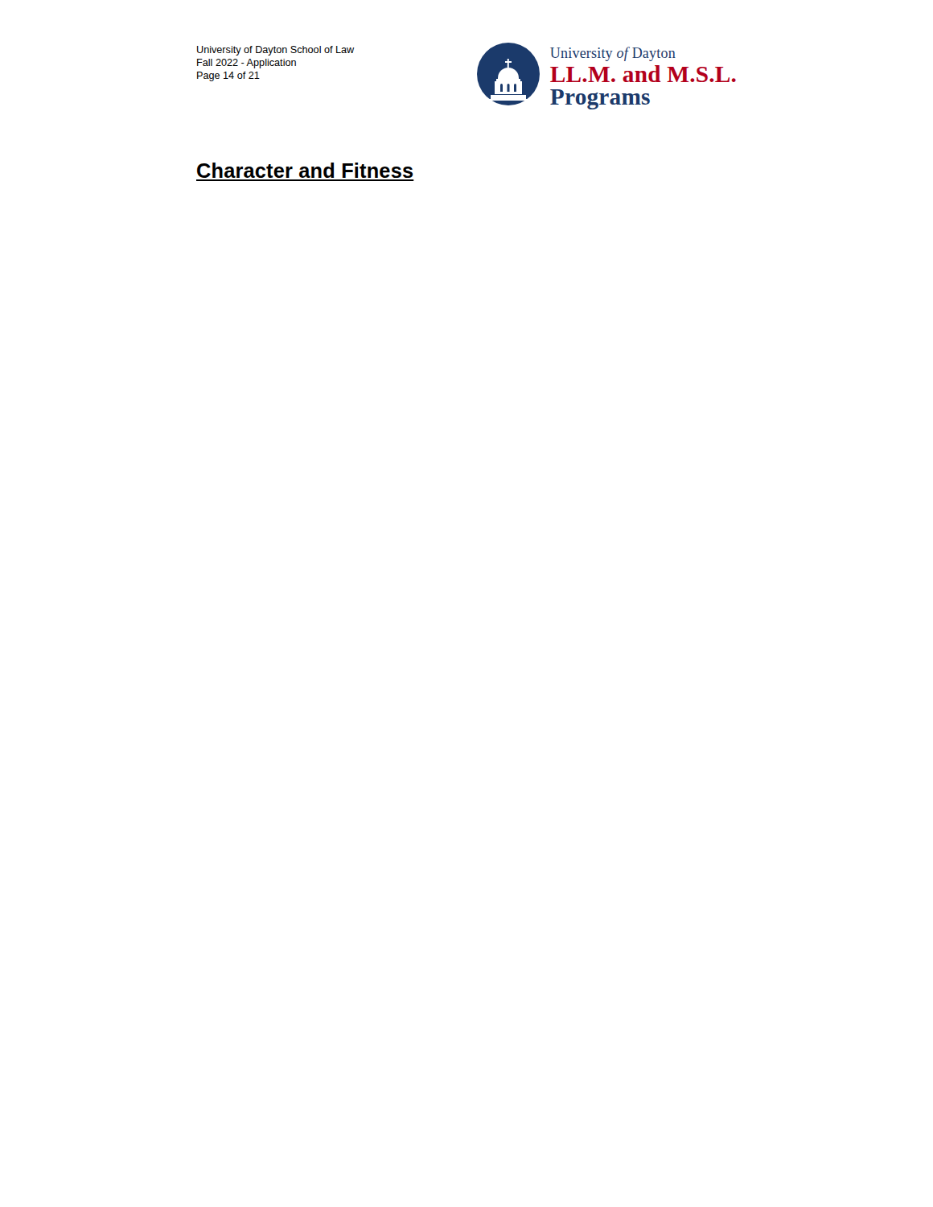University of Dayton School of Law
Fall 2022 - Application
Page 14 of 21
University of Dayton
LL.M. and M.S.L.
Programs
Character and Fitness